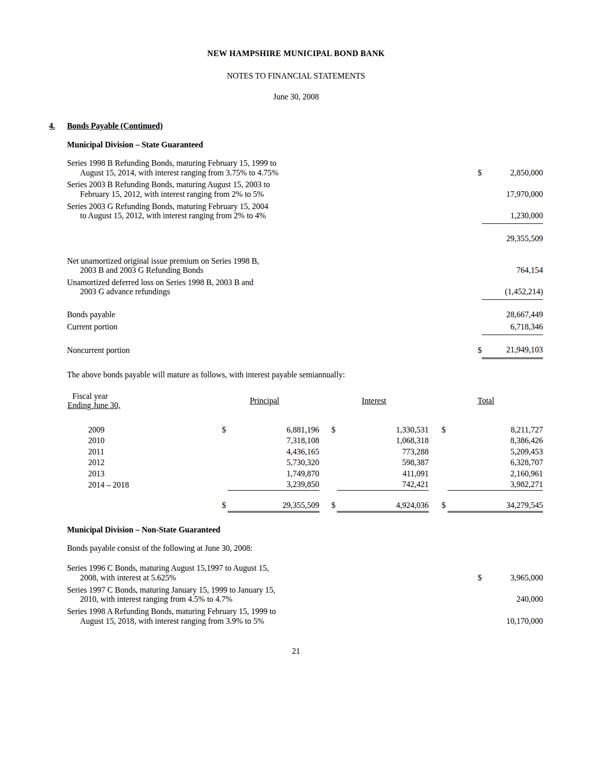NEW HAMPSHIRE MUNICIPAL BOND BANK
NOTES TO FINANCIAL STATEMENTS
June 30, 2008
4. Bonds Payable (Continued)
Municipal Division – State Guaranteed
| Series 1998 B Refunding Bonds, maturing February 15, 1999 to August 15, 2014, with interest ranging from 3.75% to 4.75% | $ | 2,850,000 |
| Series 2003 B Refunding Bonds, maturing August 15, 2003 to February 15, 2012, with interest ranging from 2% to 5% | | 17,970,000 |
| Series 2003 G Refunding Bonds, maturing February 15, 2004 to August 15, 2012, with interest ranging from 2% to 4% | | 1,230,000 |
| | | 29,355,509 |
| Net unamortized original issue premium on Series 1998 B, 2003 B and 2003 G Refunding Bonds | | 764,154 |
| Unamortized deferred loss on Series 1998 B, 2003 B and 2003 G advance refundings | | (1,452,214) |
| Bonds payable | | 28,667,449 |
| Current portion | | 6,718,346 |
| Noncurrent portion | $ | 21,949,103 |
The above bonds payable will mature as follows, with interest payable semiannually:
| Fiscal year Ending June 30, | Principal | Interest | Total |
| --- | --- | --- | --- |
| 2009 | $ | 6,881,196 | $ | 1,330,531 | $ | 8,211,727 |
| 2010 | | 7,318,108 | | 1,068,318 | | 8,386,426 |
| 2011 | | 4,436,165 | | 773,288 | | 5,209,453 |
| 2012 | | 5,730,320 | | 598,387 | | 6,328,707 |
| 2013 | | 1,749,870 | | 411,091 | | 2,160,961 |
| 2014 – 2018 | | 3,239,850 | | 742,421 | | 3,982,271 |
| | $ | 29,355,509 | $ | 4,924,036 | $ | 34,279,545 |
Municipal Division – Non-State Guaranteed
Bonds payable consist of the following at June 30, 2008:
| Series 1996 C Bonds, maturing August 15,1997 to August 15, 2008, with interest at 5.625% | $ | 3,965,000 |
| Series 1997 C Bonds, maturing January 15, 1999 to January 15, 2010, with interest ranging from 4.5% to 4.7% | | 240,000 |
| Series 1998 A Refunding Bonds, maturing February 15, 1999 to August 15, 2018, with interest ranging from 3.9% to 5% | | 10,170,000 |
21